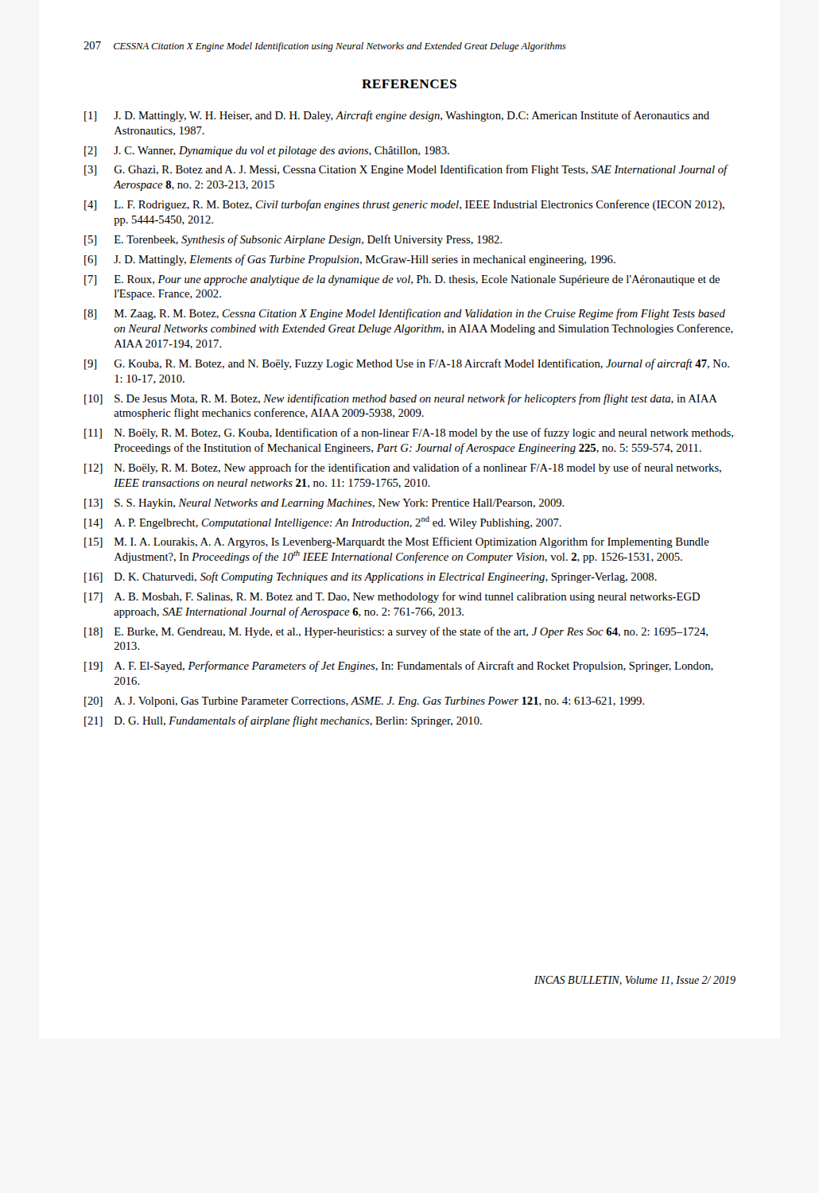207 CESSNA Citation X Engine Model Identification using Neural Networks and Extended Great Deluge Algorithms
REFERENCES
[1] J. D. Mattingly, W. H. Heiser, and D. H. Daley, Aircraft engine design, Washington, D.C: American Institute of Aeronautics and Astronautics, 1987.
[2] J. C. Wanner, Dynamique du vol et pilotage des avions, Châtillon, 1983.
[3] G. Ghazi, R. Botez and A. J. Messi, Cessna Citation X Engine Model Identification from Flight Tests, SAE International Journal of Aerospace 8, no. 2: 203-213, 2015
[4] L. F. Rodriguez, R. M. Botez, Civil turbofan engines thrust generic model, IEEE Industrial Electronics Conference (IECON 2012), pp. 5444-5450, 2012.
[5] E. Torenbeek, Synthesis of Subsonic Airplane Design, Delft University Press, 1982.
[6] J. D. Mattingly, Elements of Gas Turbine Propulsion, McGraw-Hill series in mechanical engineering, 1996.
[7] E. Roux, Pour une approche analytique de la dynamique de vol, Ph. D. thesis, Ecole Nationale Supérieure de l'Aéronautique et de l'Espace. France, 2002.
[8] M. Zaag, R. M. Botez, Cessna Citation X Engine Model Identification and Validation in the Cruise Regime from Flight Tests based on Neural Networks combined with Extended Great Deluge Algorithm, in AIAA Modeling and Simulation Technologies Conference, AIAA 2017-194, 2017.
[9] G. Kouba, R. M. Botez, and N. Boëly, Fuzzy Logic Method Use in F/A-18 Aircraft Model Identification, Journal of aircraft 47, No. 1: 10-17, 2010.
[10] S. De Jesus Mota, R. M. Botez, New identification method based on neural network for helicopters from flight test data, in AIAA atmospheric flight mechanics conference, AIAA 2009-5938, 2009.
[11] N. Boëly, R. M. Botez, G. Kouba, Identification of a non-linear F/A-18 model by the use of fuzzy logic and neural network methods, Proceedings of the Institution of Mechanical Engineers, Part G: Journal of Aerospace Engineering 225, no. 5: 559-574, 2011.
[12] N. Boëly, R. M. Botez, New approach for the identification and validation of a nonlinear F/A-18 model by use of neural networks, IEEE transactions on neural networks 21, no. 11: 1759-1765, 2010.
[13] S. S. Haykin, Neural Networks and Learning Machines, New York: Prentice Hall/Pearson, 2009.
[14] A. P. Engelbrecht, Computational Intelligence: An Introduction, 2nd ed. Wiley Publishing, 2007.
[15] M. I. A. Lourakis, A. A. Argyros, Is Levenberg-Marquardt the Most Efficient Optimization Algorithm for Implementing Bundle Adjustment?, In Proceedings of the 10th IEEE International Conference on Computer Vision, vol. 2, pp. 1526-1531, 2005.
[16] D. K. Chaturvedi, Soft Computing Techniques and its Applications in Electrical Engineering, Springer-Verlag, 2008.
[17] A. B. Mosbah, F. Salinas, R. M. Botez and T. Dao, New methodology for wind tunnel calibration using neural networks-EGD approach, SAE International Journal of Aerospace 6, no. 2: 761-766, 2013.
[18] E. Burke, M. Gendreau, M. Hyde, et al., Hyper-heuristics: a survey of the state of the art, J Oper Res Soc 64, no. 2: 1695–1724, 2013.
[19] A. F. El-Sayed, Performance Parameters of Jet Engines, In: Fundamentals of Aircraft and Rocket Propulsion, Springer, London, 2016.
[20] A. J. Volponi, Gas Turbine Parameter Corrections, ASME. J. Eng. Gas Turbines Power 121, no. 4: 613-621, 1999.
[21] D. G. Hull, Fundamentals of airplane flight mechanics, Berlin: Springer, 2010.
INCAS BULLETIN, Volume 11, Issue 2/ 2019